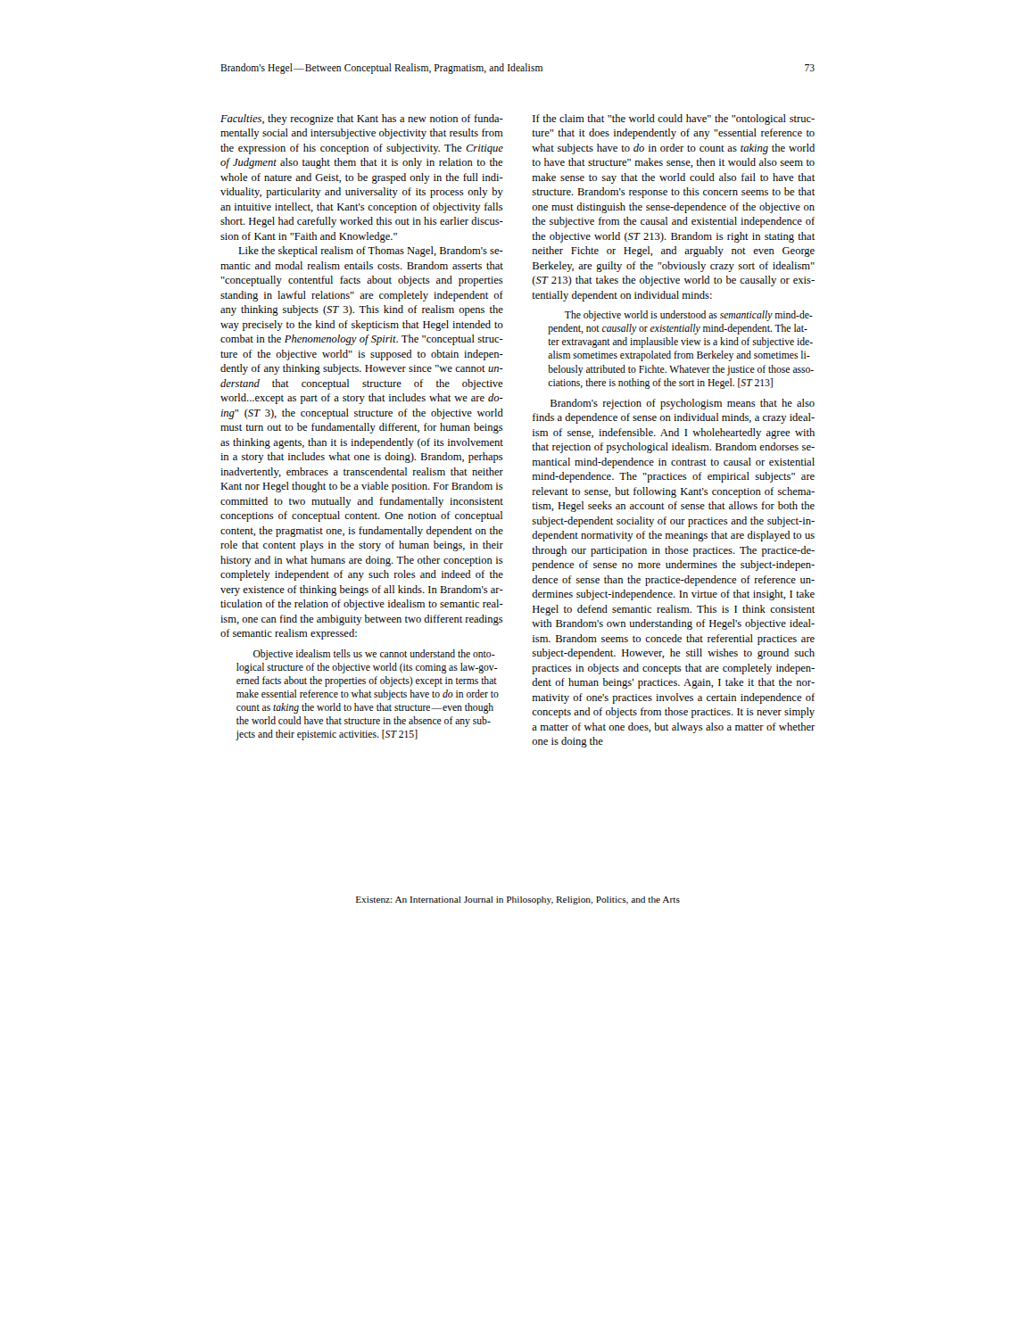Brandom's Hegel — Between Conceptual Realism, Pragmatism, and Idealism 73
Faculties, they recognize that Kant has a new notion of fundamentally social and intersubjective objectivity that results from the expression of his conception of subjectivity. The Critique of Judgment also taught them that it is only in relation to the whole of nature and Geist, to be grasped only in the full individuality, particularity and universality of its process only by an intuitive intellect, that Kant's conception of objectivity falls short. Hegel had carefully worked this out in his earlier discussion of Kant in "Faith and Knowledge."
Like the skeptical realism of Thomas Nagel, Brandom's semantic and modal realism entails costs. Brandom asserts that "conceptually contentful facts about objects and properties standing in lawful relations" are completely independent of any thinking subjects (ST 3). This kind of realism opens the way precisely to the kind of skepticism that Hegel intended to combat in the Phenomenology of Spirit. The "conceptual structure of the objective world" is supposed to obtain independently of any thinking subjects. However since "we cannot understand that conceptual structure of the objective world...except as part of a story that includes what we are doing" (ST 3), the conceptual structure of the objective world must turn out to be fundamentally different, for human beings as thinking agents, than it is independently (of its involvement in a story that includes what one is doing). Brandom, perhaps inadvertently, embraces a transcendental realism that neither Kant nor Hegel thought to be a viable position. For Brandom is committed to two mutually and fundamentally inconsistent conceptions of conceptual content. One notion of conceptual content, the pragmatist one, is fundamentally dependent on the role that content plays in the story of human beings, in their history and in what humans are doing. The other conception is completely independent of any such roles and indeed of the very existence of thinking beings of all kinds. In Brandom's articulation of the relation of objective idealism to semantic realism, one can find the ambiguity between two different readings of semantic realism expressed:
Objective idealism tells us we cannot understand the ontological structure of the objective world (its coming as law-governed facts about the properties of objects) except in terms that make essential reference to what subjects have to do in order to count as taking the world to have that structure — even though the world could have that structure in the absence of any subjects and their epistemic activities. [ST 215]
If the claim that "the world could have" the "ontological structure" that it does independently of any "essential reference to what subjects have to do in order to count as taking the world to have that structure" makes sense, then it would also seem to make sense to say that the world could also fail to have that structure. Brandom's response to this concern seems to be that one must distinguish the sense-dependence of the objective on the subjective from the causal and existential independence of the objective world (ST 213). Brandom is right in stating that neither Fichte or Hegel, and arguably not even George Berkeley, are guilty of the "obviously crazy sort of idealism" (ST 213) that takes the objective world to be causally or existentially dependent on individual minds:
The objective world is understood as semantically mind-dependent, not causally or existentially mind-dependent. The latter extravagant and implausible view is a kind of subjective idealism sometimes extrapolated from Berkeley and sometimes libelously attributed to Fichte. Whatever the justice of those associations, there is nothing of the sort in Hegel. [ST 213]
Brandom's rejection of psychologism means that he also finds a dependence of sense on individual minds, a crazy idealism of sense, indefensible. And I wholeheartedly agree with that rejection of psychological idealism. Brandom endorses semantical mind-dependence in contrast to causal or existential mind-dependence. The "practices of empirical subjects" are relevant to sense, but following Kant's conception of schematism, Hegel seeks an account of sense that allows for both the subject-dependent sociality of our practices and the subject-independent normativity of the meanings that are displayed to us through our participation in those practices. The practice-dependence of sense no more undermines the subject-independence of sense than the practice-dependence of reference undermines subject-independence. In virtue of that insight, I take Hegel to defend semantic realism. This is I think consistent with Brandom's own understanding of Hegel's objective idealism. Brandom seems to concede that referential practices are subject-dependent. However, he still wishes to ground such practices in objects and concepts that are completely independent of human beings' practices. Again, I take it that the normativity of one's practices involves a certain independence of concepts and of objects from those practices. It is never simply a matter of what one does, but always also a matter of whether one is doing the
Existenz: An International Journal in Philosophy, Religion, Politics, and the Arts